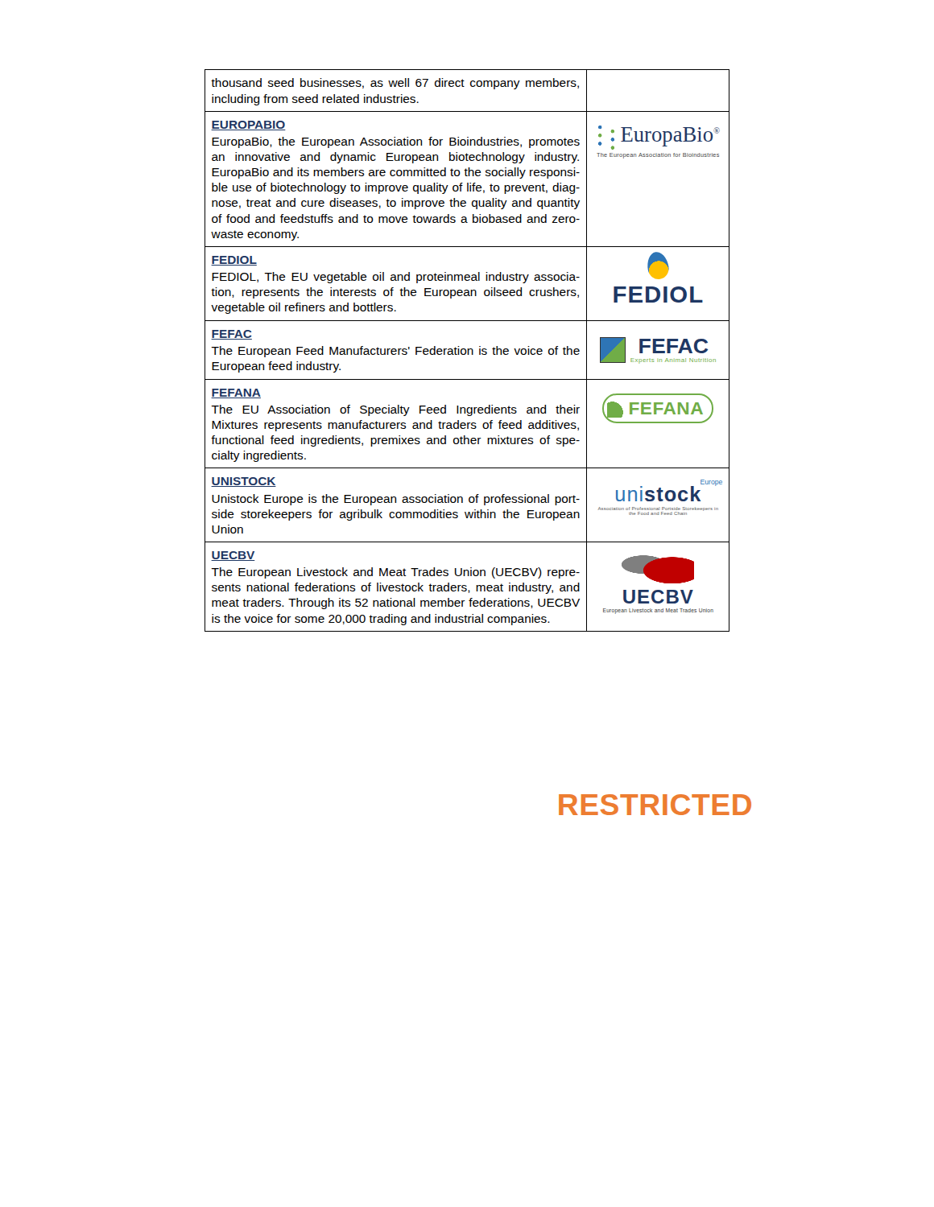| thousand seed businesses, as well 67 direct company members, including from seed related industries. | |
| EUROPABIO EuropaBio, the European Association for Bioindustries, promotes an innovative and dynamic European biotechnology industry. EuropaBio and its members are committed to the socially responsible use of biotechnology to improve quality of life, to prevent, diagnose, treat and cure diseases, to improve the quality and quantity of food and feedstuffs and to move towards a biobased and zero-waste economy. | EuropaBio ® The European Association for Bioindustries |
| FEDIOL FEDIOL, The EU vegetable oil and proteinmeal industry association, represents the interests of the European oilseed crushers, vegetable oil refiners and bottlers. | FEDIOL |
| FEFAC The European Feed Manufacturers' Federation is the voice of the European feed industry. | FEFAC Experts in Animal Nutrition |
| FEFANA The EU Association of Specialty Feed Ingredients and their Mixtures represents manufacturers and traders of feed additives, functional feed ingredients, premixes and other mixtures of specialty ingredients. | FEFANA |
| UNISTOCK Unistock Europe is the European association of professional portside storekeepers for agribulk commodities within the European Union | Europe uni stock Association of Professional Portside Storekeepers in the Food and Feed Chain |
| UECBV The European Livestock and Meat Trades Union (UECBV) represents national federations of livestock traders, meat industry, and meat traders. Through its 52 national member federations, UECBV is the voice for some 20,000 trading and industrial companies. | UECBV European Livestock and Meat Trades Union |
RESTRICTED